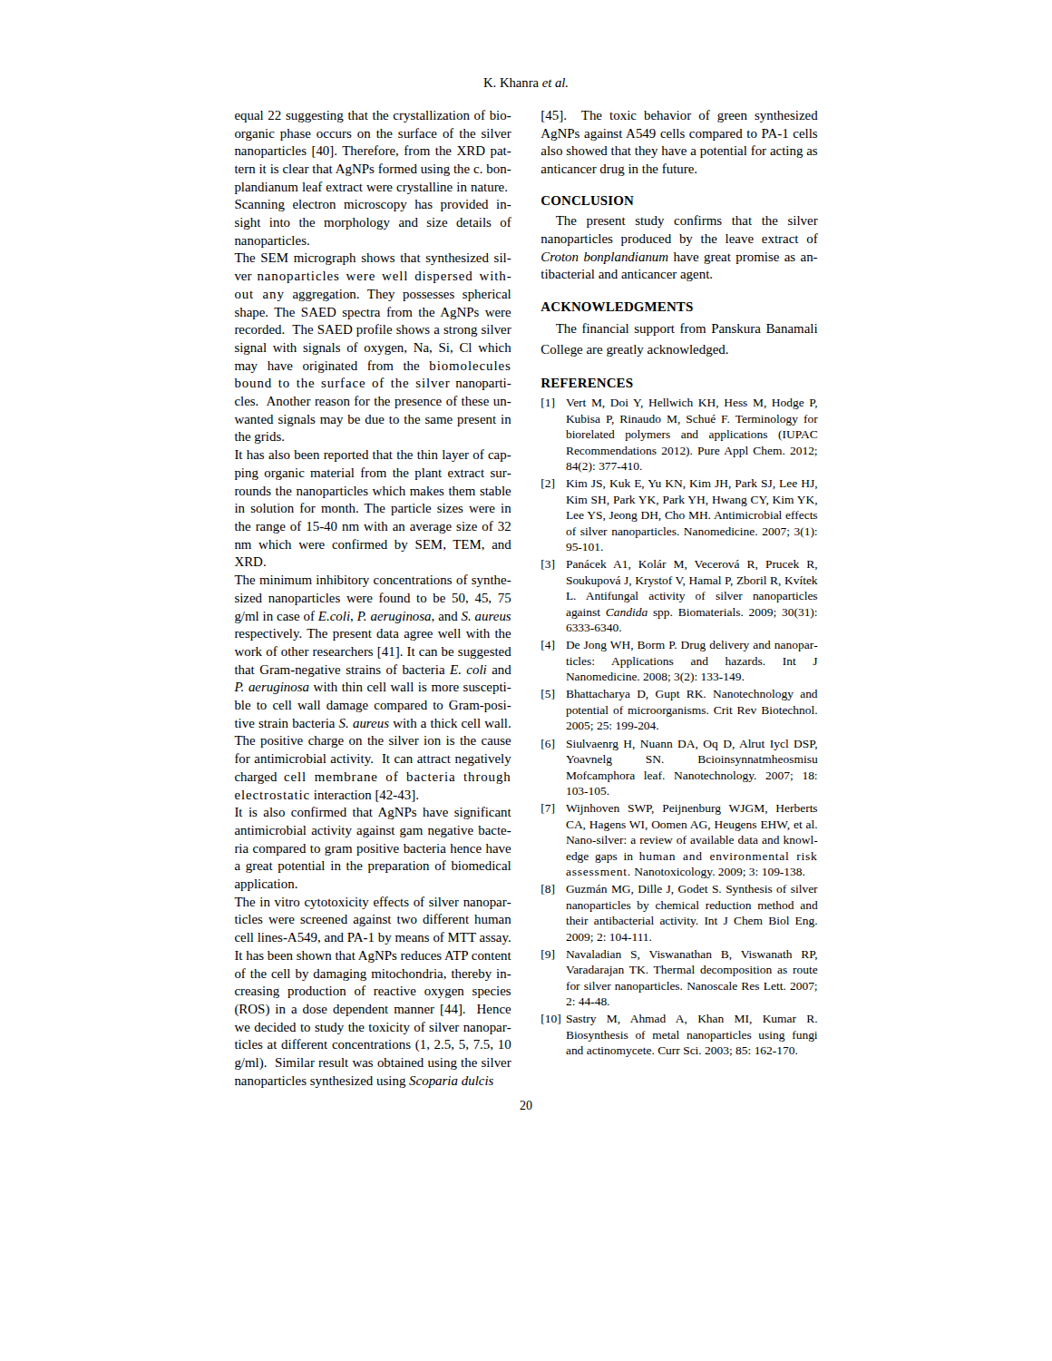K. Khanra et al.
equal 22 suggesting that the crystallization of bio-organic phase occurs on the surface of the silver nanoparticles [40]. Therefore, from the XRD pattern it is clear that AgNPs formed using the c. bonplandianum leaf extract were crystalline in nature. Scanning electron microscopy has provided insight into the morphology and size details of nanoparticles.
The SEM micrograph shows that synthesized silver nanoparticles were well dispersed without any aggregation. They possesses spherical shape. The SAED spectra from the AgNPs were recorded. The SAED profile shows a strong silver signal with signals of oxygen, Na, Si, Cl which may have originated from the biomolecules bound to the surface of the silver nanoparticles. Another reason for the presence of these unwanted signals may be due to the same present in the grids.
It has also been reported that the thin layer of capping organic material from the plant extract surrounds the nanoparticles which makes them stable in solution for month. The particle sizes were in the range of 15-40 nm with an average size of 32 nm which were confirmed by SEM, TEM, and XRD.
The minimum inhibitory concentrations of synthesized nanoparticles were found to be 50, 45, 75 g/ml in case of E.coli, P. aeruginosa, and S. aureus respectively. The present data agree well with the work of other researchers [41]. It can be suggested that Gram-negative strains of bacteria E. coli and P. aeruginosa with thin cell wall is more susceptible to cell wall damage compared to Gram-positive strain bacteria S. aureus with a thick cell wall. The positive charge on the silver ion is the cause for antimicrobial activity. It can attract negatively charged cell membrane of bacteria through electrostatic interaction [42-43].
It is also confirmed that AgNPs have significant antimicrobial activity against gam negative bacteria compared to gram positive bacteria hence have a great potential in the preparation of biomedical application.
The in vitro cytotoxicity effects of silver nanoparticles were screened against two different human cell lines-A549, and PA-1 by means of MTT assay. It has been shown that AgNPs reduces ATP content of the cell by damaging mitochondria, thereby increasing production of reactive oxygen species (ROS) in a dose dependent manner [44]. Hence we decided to study the toxicity of silver nanoparticles at different concentrations (1, 2.5, 5, 7.5, 10 g/ml). Similar result was obtained using the silver nanoparticles synthesized using Scoparia dulcis
[45]. The toxic behavior of green synthesized AgNPs against A549 cells compared to PA-1 cells also showed that they have a potential for acting as anticancer drug in the future.
Conclusion
The present study confirms that the silver nanoparticles produced by the leave extract of Croton bonplandianum have great promise as antibacterial and anticancer agent.
Acknowledgments
The financial support from Panskura Banamali College are greatly acknowledged.
References
[1] Vert M, Doi Y, Hellwich KH, Hess M, Hodge P, Kubisa P, Rinaudo M, Schué F. Terminology for biorelated polymers and applications (IUPAC Recommendations 2012). Pure Appl Chem. 2012; 84(2): 377-410.
[2] Kim JS, Kuk E, Yu KN, Kim JH, Park SJ, Lee HJ, Kim SH, Park YK, Park YH, Hwang CY, Kim YK, Lee YS, Jeong DH, Cho MH. Antimicrobial effects of silver nanoparticles. Nanomedicine. 2007; 3(1): 95-101.
[3] Panácek A1, Kolár M, Vecerová R, Prucek R, Soukupová J, Krystof V, Hamal P, Zboril R, Kvítek L. Antifungal activity of silver nanoparticles against Candida spp. Biomaterials. 2009; 30(31): 6333-6340.
[4] De Jong WH, Borm P. Drug delivery and nanoparticles: Applications and hazards. Int J Nanomedicine. 2008; 3(2): 133-149.
[5] Bhattacharya D, Gupt RK. Nanotechnology and potential of microorganisms. Crit Rev Biotechnol. 2005; 25: 199-204.
[6] Siulvaenrg H, Nuann DA, Oq D, Alrut Iycl DSP, Yoavnelg SN. Bcioinsynnatmheosmisu Mofcamphora leaf. Nanotechnology. 2007; 18: 103-105.
[7] Wijnhoven SWP, Peijnenburg WJGM, Herberts CA, Hagens WI, Oomen AG, Heugens EHW, et al. Nano-silver: a review of available data and knowledge gaps in human and environmental risk assessment. Nanotoxicology. 2009; 3: 109-138.
[8] Guzmán MG, Dille J, Godet S. Synthesis of silver nanoparticles by chemical reduction method and their antibacterial activity. Int J Chem Biol Eng. 2009; 2: 104-111.
[9] Navaladian S, Viswanathan B, Viswanath RP, Varadarajan TK. Thermal decomposition as route for silver nanoparticles. Nanoscale Res Lett. 2007; 2: 44-48.
[10] Sastry M, Ahmad A, Khan MI, Kumar R. Biosynthesis of metal nanoparticles using fungi and actinomycete. Curr Sci. 2003; 85: 162-170.
20